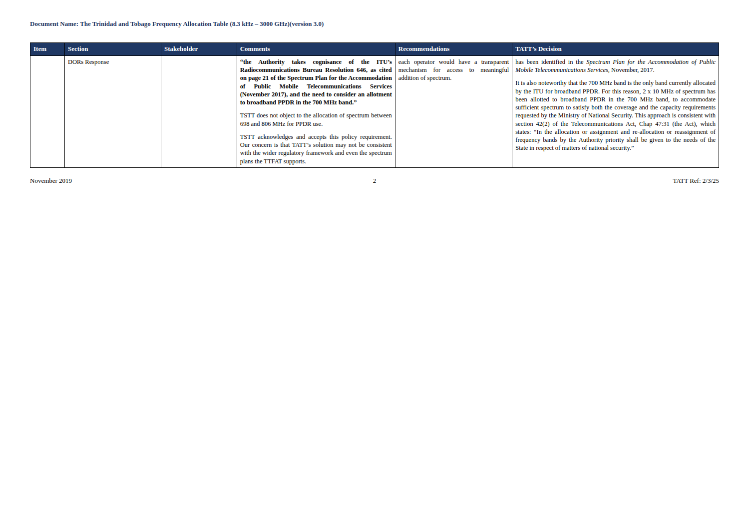Document Name: The Trinidad and Tobago Frequency Allocation Table (8.3 kHz – 3000 GHz)(version 3.0)
| Item | Section | Stakeholder | Comments | Recommendations | TATT’s Decision |
| --- | --- | --- | --- | --- | --- |
| | DORs Response | | “the Authority takes cognisance of the ITU’s Radiocommunications Bureau Resolution 646, as cited on page 21 of the Spectrum Plan for the Accommodation of Public Mobile Telecommunications Services (November 2017), and the need to consider an allotment to broadband PPDR in the 700 MHz band.” TSTT does not object to the allocation of spectrum between 698 and 806 MHz for PPDR use. TSTT acknowledges and accepts this policy requirement. Our concern is that TATT’s solution may not be consistent with the wider regulatory framework and even the spectrum plans the TTFAT supports. | each operator would have a transparent mechanism for access to meaningful addition of spectrum. | has been identified in the Spectrum Plan for the Accommodation of Public Mobile Telecommunications Services, November, 2017. It is also noteworthy that the 700 MHz band is the only band currently allocated by the ITU for broadband PPDR. For this reason, 2 x 10 MHz of spectrum has been allotted to broadband PPDR in the 700 MHz band, to accommodate sufficient spectrum to satisfy both the coverage and the capacity requirements requested by the Ministry of National Security. This approach is consistent with section 42(2) of the Telecommunications Act, Chap 47:31 (the Act), which states: “In the allocation or assignment and re-allocation or reassignment of frequency bands by the Authority priority shall be given to the needs of the State in respect of matters of national security.” |
November 2019
2
TATT Ref: 2/3/25